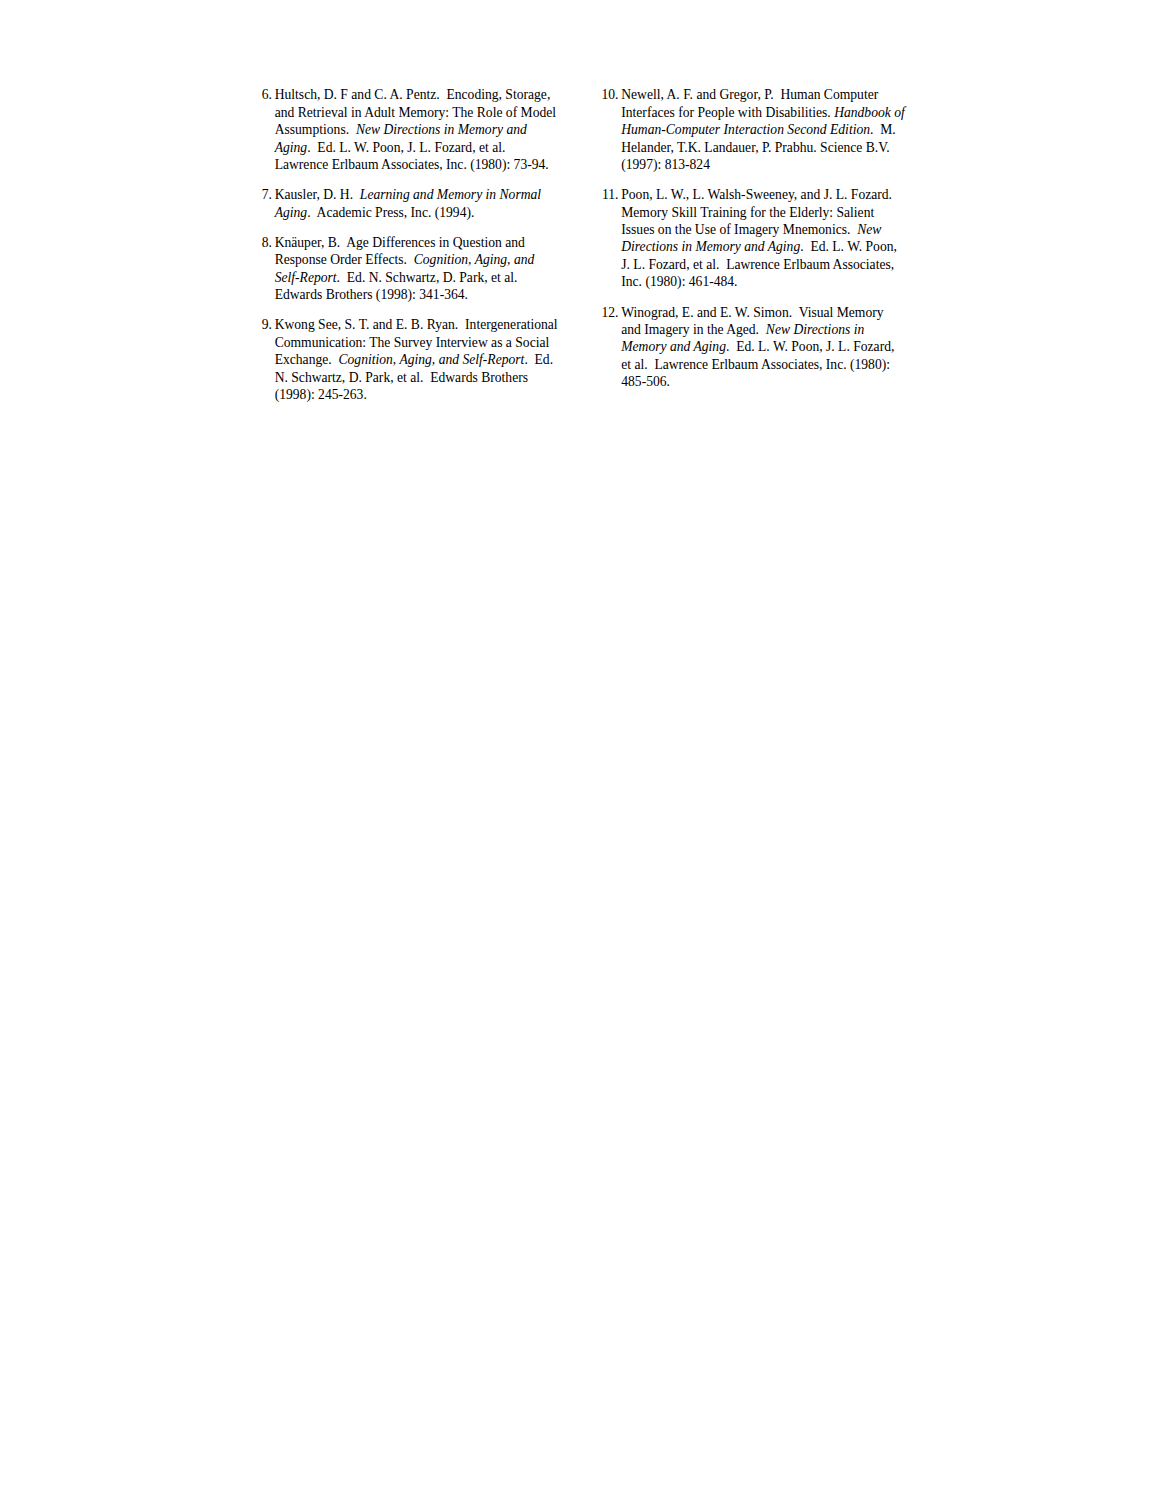6 Hultsch, D. F and C. A. Pentz. Encoding, Storage, and Retrieval in Adult Memory: The Role of Model Assumptions. New Directions in Memory and Aging. Ed. L. W. Poon, J. L. Fozard, et al. Lawrence Erlbaum Associates, Inc. (1980): 73-94.
7 Kausler, D. H. Learning and Memory in Normal Aging. Academic Press, Inc. (1994).
8 Knäuper, B. Age Differences in Question and Response Order Effects. Cognition, Aging, and Self-Report. Ed. N. Schwartz, D. Park, et al. Edwards Brothers (1998): 341-364.
9 Kwong See, S. T. and E. B. Ryan. Intergenerational Communication: The Survey Interview as a Social Exchange. Cognition, Aging, and Self-Report. Ed. N. Schwartz, D. Park, et al. Edwards Brothers (1998): 245-263.
10 Newell, A. F. and Gregor, P. Human Computer Interfaces for People with Disabilities. Handbook of Human-Computer Interaction Second Edition. M. Helander, T.K. Landauer, P. Prabhu. Science B.V. (1997): 813-824
11 Poon, L. W., L. Walsh-Sweeney, and J. L. Fozard. Memory Skill Training for the Elderly: Salient Issues on the Use of Imagery Mnemonics. New Directions in Memory and Aging. Ed. L. W. Poon, J. L. Fozard, et al. Lawrence Erlbaum Associates, Inc. (1980): 461-484.
12 Winograd, E. and E. W. Simon. Visual Memory and Imagery in the Aged. New Directions in Memory and Aging. Ed. L. W. Poon, J. L. Fozard, et al. Lawrence Erlbaum Associates, Inc. (1980): 485-506.